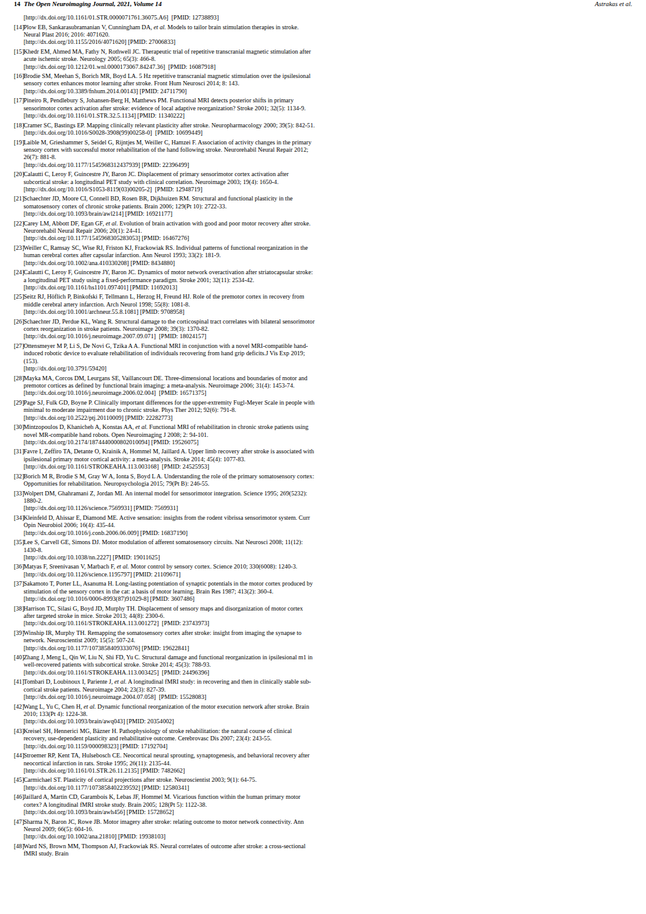14 The Open Neuroimaging Journal, 2021, Volume 14
Astrakas et al.
[http://dx.doi.org/10.1161/01.STR.0000071761.36075.A6] [PMID: 12738893]
[14] Plow EB, Sankarasubramanian V, Cunningham DA, et al. Models to tailor brain stimulation therapies in stroke. Neural Plast 2016; 2016: 4071620. [http://dx.doi.org/10.1155/2016/4071620] [PMID: 27006833]
[15] Khedr EM, Ahmed MA, Fathy N, Rothwell JC. Therapeutic trial of repetitive transcranial magnetic stimulation after acute ischemic stroke. Neurology 2005; 65(3): 466-8. [http://dx.doi.org/10.1212/01.wnl.0000173067.84247.36] [PMID: 16087918]
[16] Brodie SM, Meehan S, Borich MR, Boyd LA. 5 Hz repetitive transcranial magnetic stimulation over the ipsilesional sensory cortex enhances motor learning after stroke. Front Hum Neurosci 2014; 8: 143. [http://dx.doi.org/10.3389/fnhum.2014.00143] [PMID: 24711790]
[17] Pineiro R, Pendlebury S, Johansen-Berg H, Matthews PM. Functional MRI detects posterior shifts in primary sensorimotor cortex activation after stroke: evidence of local adaptive reorganization? Stroke 2001; 32(5): 1134-9. [http://dx.doi.org/10.1161/01.STR.32.5.1134] [PMID: 11340222]
[18] Cramer SC, Bastings EP. Mapping clinically relevant plasticity after stroke. Neuropharmacology 2000; 39(5): 842-51. [http://dx.doi.org/10.1016/S0028-3908(99)00258-0] [PMID: 10699449]
[19] Laible M, Grieshammer S, Seidel G, Rijntjes M, Weiller C, Hamzei F. Association of activity changes in the primary sensory cortex with successful motor rehabilitation of the hand following stroke. Neurorehabil Neural Repair 2012; 26(7): 881-8. [http://dx.doi.org/10.1177/1545968312437939] [PMID: 22396499]
[20] Calautti C, Leroy F, Guincestre JY, Baron JC. Displacement of primary sensorimotor cortex activation after subcortical stroke: a longitudinal PET study with clinical correlation. Neuroimage 2003; 19(4): 1650-4. [http://dx.doi.org/10.1016/S1053-8119(03)00205-2] [PMID: 12948719]
[21] Schaechter JD, Moore CI, Connell BD, Rosen BR, Dijkhuizen RM. Structural and functional plasticity in the somatosensory cortex of chronic stroke patients. Brain 2006; 129(Pt 10): 2722-33. [http://dx.doi.org/10.1093/brain/awl214] [PMID: 16921177]
[22] Carey LM, Abbott DF, Egan GF, et al. Evolution of brain activation with good and poor motor recovery after stroke. Neurorehabil Neural Repair 2006; 20(1): 24-41. [http://dx.doi.org/10.1177/1545968305283053] [PMID: 16467276]
[23] Weiller C, Ramsay SC, Wise RJ, Friston KJ, Frackowiak RS. Individual patterns of functional reorganization in the human cerebral cortex after capsular infarction. Ann Neurol 1993; 33(2): 181-9. [http://dx.doi.org/10.1002/ana.410330208] [PMID: 8434880]
[24] Calautti C, Leroy F, Guincestre JY, Baron JC. Dynamics of motor network overactivation after striatocapsular stroke: a longitudinal PET study using a fixed-performance paradigm. Stroke 2001; 32(11): 2534-42. [http://dx.doi.org/10.1161/hs1101.097401] [PMID: 11692013]
[25] Seitz RJ, Höflich P, Binkofski F, Tellmann L, Herzog H, Freund HJ. Role of the premotor cortex in recovery from middle cerebral artery infarction. Arch Neurol 1998; 55(8): 1081-8. [http://dx.doi.org/10.1001/archneur.55.8.1081] [PMID: 9708958]
[26] Schaechter JD, Perdue KL, Wang R. Structural damage to the corticospinal tract correlates with bilateral sensorimotor cortex reorganization in stroke patients. Neuroimage 2008; 39(3): 1370-82. [http://dx.doi.org/10.1016/j.neuroimage.2007.09.071] [PMID: 18024157]
[27] Ottensmeyer M P, Li S, De Novi G, Tzika A A. Functional MRI in conjunction with a novel MRI-compatible hand-induced robotic device to evaluate rehabilitation of individuals recovering from hand grip deficits.J Vis Exp 2019; (153). [http://dx.doi.org/10.3791/59420]
[28] Mayka MA, Corcos DM, Leurgans SE, Vaillancourt DE. Three-dimensional locations and boundaries of motor and premotor cortices as defined by functional brain imaging: a meta-analysis. Neuroimage 2006; 31(4): 1453-74. [http://dx.doi.org/10.1016/j.neuroimage.2006.02.004] [PMID: 16571375]
[29] Page SJ, Fulk GD, Boyne P. Clinically important differences for the upper-extremity Fugl-Meyer Scale in people with minimal to moderate impairment due to chronic stroke. Phys Ther 2012; 92(6): 791-8. [http://dx.doi.org/10.2522/ptj.20110009] [PMID: 22282773]
[30] Mintzopoulos D, Khanicheh A, Konstas AA, et al. Functional MRI of rehabilitation in chronic stroke patients using novel MR-compatible hand robots. Open Neuroimaging J 2008; 2: 94-101. [http://dx.doi.org/10.2174/1874440000802010094] [PMID: 19526075]
[31] Favre I, Zeffiro TA, Detante O, Krainik A, Hommel M, Jaillard A. Upper limb recovery after stroke is associated with ipsilesional primary motor cortical activity: a meta-analysis. Stroke 2014; 45(4): 1077-83. [http://dx.doi.org/10.1161/STROKEAHA.113.003168] [PMID: 24525953]
[32] Borich M R, Brodie S M, Gray W A, Ionta S, Boyd L A. Understanding the role of the primary somatosensory cortex: Opportunities for rehabilitation. Neuropsychologia 2015; 79(Pt B): 246-55.
[33] Wolpert DM, Ghahramani Z, Jordan MI. An internal model for sensorimotor integration. Science 1995; 269(5232): 1880-2. [http://dx.doi.org/10.1126/science.7569931] [PMID: 7569931]
[34] Kleinfeld D, Ahissar E, Diamond ME. Active sensation: insights from the rodent vibrissa sensorimotor system. Curr Opin Neurobiol 2006; 16(4): 435-44. [http://dx.doi.org/10.1016/j.conb.2006.06.009] [PMID: 16837190]
[35] Lee S, Carvell GE, Simons DJ. Motor modulation of afferent somatosensory circuits. Nat Neurosci 2008; 11(12): 1430-8. [http://dx.doi.org/10.1038/nn.2227] [PMID: 19011625]
[36] Matyas F, Sreenivasan V, Marbach F, et al. Motor control by sensory cortex. Science 2010; 330(6008): 1240-3. [http://dx.doi.org/10.1126/science.1195797] [PMID: 21109671]
[37] Sakamoto T, Porter LL, Asanuma H. Long-lasting potentiation of synaptic potentials in the motor cortex produced by stimulation of the sensory cortex in the cat: a basis of motor learning. Brain Res 1987; 413(2): 360-4. [http://dx.doi.org/10.1016/0006-8993(87)91029-8] [PMID: 3607486]
[38] Harrison TC, Silasi G, Boyd JD, Murphy TH. Displacement of sensory maps and disorganization of motor cortex after targeted stroke in mice. Stroke 2013; 44(8): 2300-6. [http://dx.doi.org/10.1161/STROKEAHA.113.001272] [PMID: 23743973]
[39] Winship IR, Murphy TH. Remapping the somatosensory cortex after stroke: insight from imaging the synapse to network. Neuroscientist 2009; 15(5): 507-24. [http://dx.doi.org/10.1177/1073858409333076] [PMID: 19622841]
[40] Zhang J, Meng L, Qin W, Liu N, Shi FD, Yu C. Structural damage and functional reorganization in ipsilesional m1 in well-recovered patients with subcortical stroke. Stroke 2014; 45(3): 788-93. [http://dx.doi.org/10.1161/STROKEAHA.113.003425] [PMID: 24496396]
[41] Tombari D, Loubinoux I, Pariente J, et al. A longitudinal fMRI study: in recovering and then in clinically stable sub-cortical stroke patients. Neuroimage 2004; 23(3): 827-39. [http://dx.doi.org/10.1016/j.neuroimage.2004.07.058] [PMID: 15528083]
[42] Wang L, Yu C, Chen H, et al. Dynamic functional reorganization of the motor execution network after stroke. Brain 2010; 133(Pt 4): 1224-38. [http://dx.doi.org/10.1093/brain/awq043] [PMID: 20354002]
[43] Kreisel SH, Hennerici MG, Bäzner H. Pathophysiology of stroke rehabilitation: the natural course of clinical recovery, use-dependent plasticity and rehabilitative outcome. Cerebrovasc Dis 2007; 23(4): 243-55. [http://dx.doi.org/10.1159/000098323] [PMID: 17192704]
[44] Stroemer RP, Kent TA, Hulsebosch CE. Neocortical neural sprouting, synaptogenesis, and behavioral recovery after neocortical infarction in rats. Stroke 1995; 26(11): 2135-44. [http://dx.doi.org/10.1161/01.STR.26.11.2135] [PMID: 7482662]
[45] Carmichael ST. Plasticity of cortical projections after stroke. Neuroscientist 2003; 9(1): 64-75. [http://dx.doi.org/10.1177/1073858402239592] [PMID: 12580341]
[46] Jaillard A, Martin CD, Garambois K, Lebas JF, Hommel M. Vicarious function within the human primary motor cortex? A longitudinal fMRI stroke study. Brain 2005; 128(Pt 5): 1122-38. [http://dx.doi.org/10.1093/brain/awh456] [PMID: 15728652]
[47] Sharma N, Baron JC, Rowe JB. Motor imagery after stroke: relating outcome to motor network connectivity. Ann Neurol 2009; 66(5): 604-16. [http://dx.doi.org/10.1002/ana.21810] [PMID: 19938103]
[48] Ward NS, Brown MM, Thompson AJ, Frackowiak RS. Neural correlates of outcome after stroke: a cross-sectional fMRI study. Brain